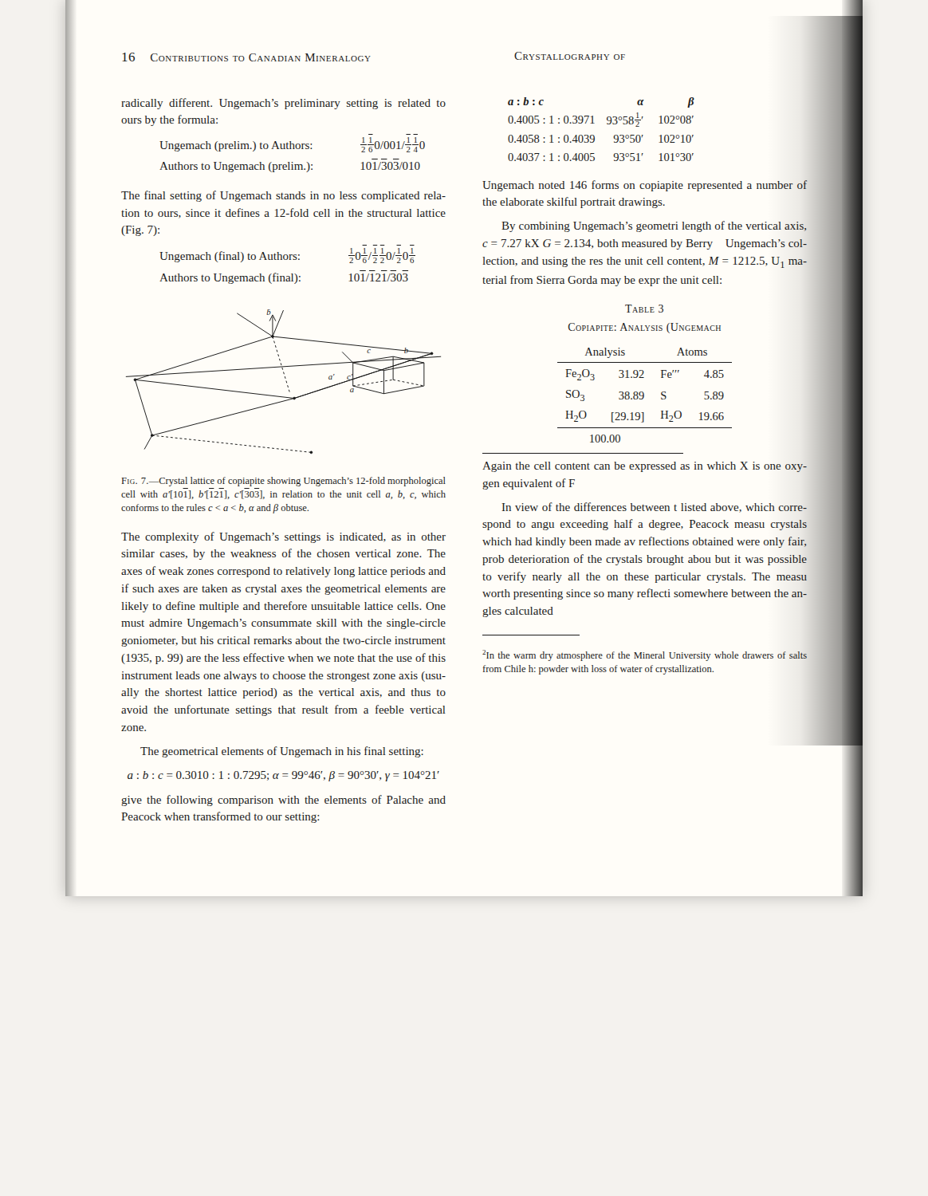16 Contributions to Canadian Mineralogy
radically different. Ungemach’s preliminary setting is related to ours by the formula:
Ungemach (prelim.) to Authors: 12160/001/12140
Authors to Ungemach (prelim.): 101/303/010
The final setting of Ungemach stands in no less complicated relation to ours, since it defines a 12-fold cell in the structural lattice (Fig. 7):
Ungemach (final) to Authors: 12016/12120/12016
Authors to Ungemach (final): 101/121/303
ḃ c b a a′ c′
Fig. 7.—Crystal lattice of copiapite showing Ungemach’s 12-fold morphological cell with a′[101], b′[121], c′[303], in relation to the unit cell a, b, c, which conforms to the rules c < a < b, α and β obtuse.
The complexity of Ungemach’s settings is indicated, as in other similar cases, by the weakness of the chosen vertical zone. The axes of weak zones correspond to relatively long lattice periods and if such axes are taken as crystal axes the geometrical elements are likely to define multiple and therefore unsuitable lattice cells. One must admire Ungemach’s consummate skill with the single-circle goniometer, but his critical remarks about the two-circle instrument (1935, p. 99) are the less effective when we note that the use of this instrument leads one always to choose the strongest zone axis (usually the shortest lattice period) as the vertical axis, and thus to avoid the unfortunate settings that result from a feeble vertical zone.
The geometrical elements of Ungemach in his final setting:
a : b : c = 0.3010 : 1 : 0.7295; α = 99°46′, β = 90°30′, γ = 104°21′
give the following comparison with the elements of Palache and Peacock when transformed to our setting:
Crystallography of
| a : b : c | α | β |
| --- | --- | --- |
| 0.4005 : 1 : 0.3971 | 93°58 1 2 ′ | 102°08′ |
| 0.4058 : 1 : 0.4039 | 93°50′ | 102°10′ |
| 0.4037 : 1 : 0.4005 | 93°51′ | 101°30′ |
Ungemach noted 146 forms on copiapite represented a number of the elaborate skilful portrait drawings.
By combining Ungemach’s geometri length of the vertical axis, c = 7.27 kX G = 2.134, both measured by Berry Ungemach’s collection, and using the res the unit cell content, M = 1212.5, U1 material from Sierra Gorda may be expr the unit cell:
Table 3
Copiapite: Analysis (Ungemach
| Analysis | Atoms |
| --- | --- |
| Fe 2 O 3 | 31.92 | Fe′′′ | 4.85 |
| SO 3 | 38.89 | S | 5.89 |
| H 2 O | [29.19] | H 2 O | 19.66 |
| 100.00 | |
Again the cell content can be expressed as in which X is one oxygen equivalent of F
In view of the differences between t listed above, which correspond to angu exceeding half a degree, Peacock measu crystals which had kindly been made av reflections obtained were only fair, prob deterioration of the crystals brought abou but it was possible to verify nearly all the on these particular crystals. The measu worth presenting since so many reflecti somewhere between the angles calculated
2In the warm dry atmosphere of the Mineral University whole drawers of salts from Chile h: powder with loss of water of crystallization.